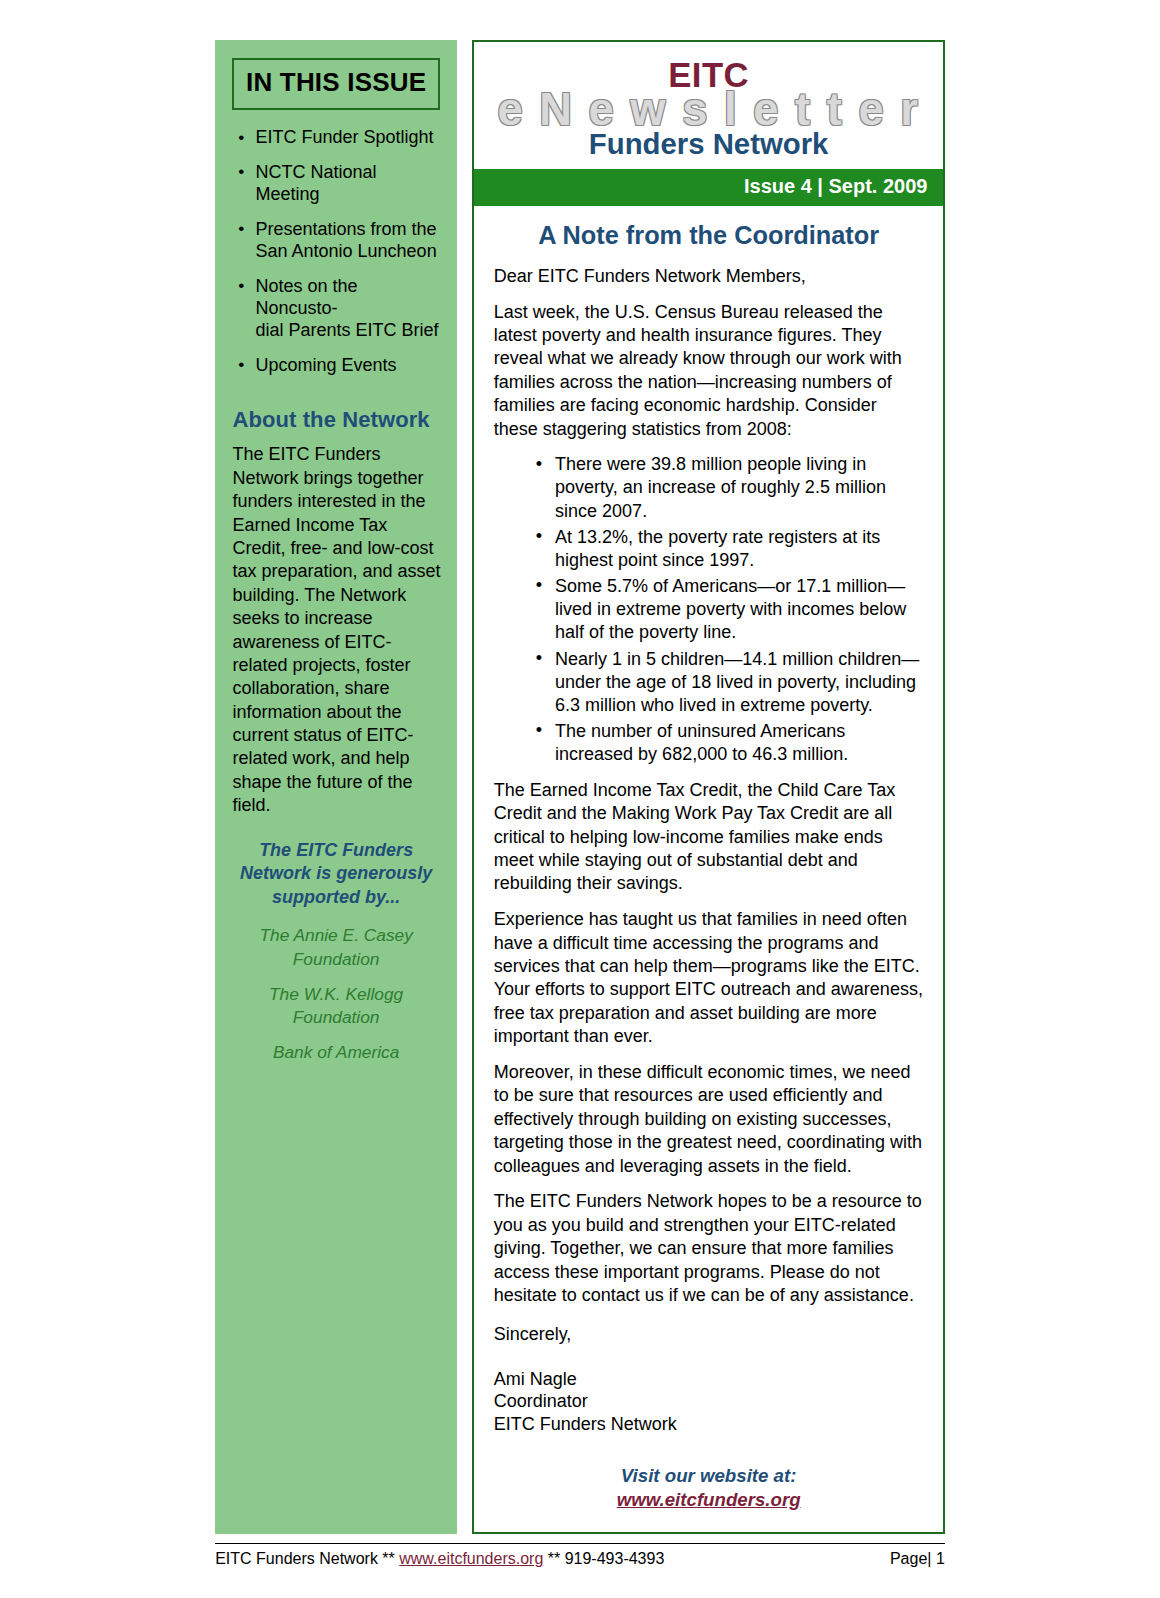IN THIS ISSUE
EITC Funder Spotlight
NCTC National Meeting
Presentations from the San Antonio Luncheon
Notes on the Noncusto-dial Parents EITC Brief
Upcoming Events
About the Network
The EITC Funders Network brings together funders interested in the Earned Income Tax Credit, free- and low-cost tax preparation, and asset building. The Network seeks to increase awareness of EITC-related projects, foster collaboration, share information about the current status of EITC-related work, and help shape the future of the field.
The EITC Funders Network is generously supported by...
The Annie E. Casey Foundation
The W.K. Kellogg Foundation
Bank of America
EITC
e N e w s l e t t e r
Funders Network
Issue 4 | Sept. 2009
A Note from the Coordinator
Dear EITC Funders Network Members,
Last week, the U.S. Census Bureau released the latest poverty and health insurance figures. They reveal what we already know through our work with families across the nation—increasing numbers of families are facing economic hardship. Consider these staggering statistics from 2008:
There were 39.8 million people living in poverty, an increase of roughly 2.5 million since 2007.
At 13.2%, the poverty rate registers at its highest point since 1997.
Some 5.7% of Americans—or 17.1 million—lived in extreme poverty with incomes below half of the poverty line.
Nearly 1 in 5 children—14.1 million children—under the age of 18 lived in poverty, including 6.3 million who lived in extreme poverty.
The number of uninsured Americans increased by 682,000 to 46.3 million.
The Earned Income Tax Credit, the Child Care Tax Credit and the Making Work Pay Tax Credit are all critical to helping low-income families make ends meet while staying out of substantial debt and rebuilding their savings.
Experience has taught us that families in need often have a difficult time accessing the programs and services that can help them—programs like the EITC. Your efforts to support EITC outreach and awareness, free tax preparation and asset building are more important than ever.
Moreover, in these difficult economic times, we need to be sure that resources are used efficiently and effectively through building on existing successes, targeting those in the greatest need, coordinating with colleagues and leveraging assets in the field.
The EITC Funders Network hopes to be a resource to you as you build and strengthen your EITC-related giving. Together, we can ensure that more families access these important programs. Please do not hesitate to contact us if we can be of any assistance.
Sincerely,
Ami Nagle
Coordinator
EITC Funders Network
Visit our website at:
www.eitcfunders.org
EITC Funders Network ** www.eitcfunders.org ** 919-493-4393
Page| 1